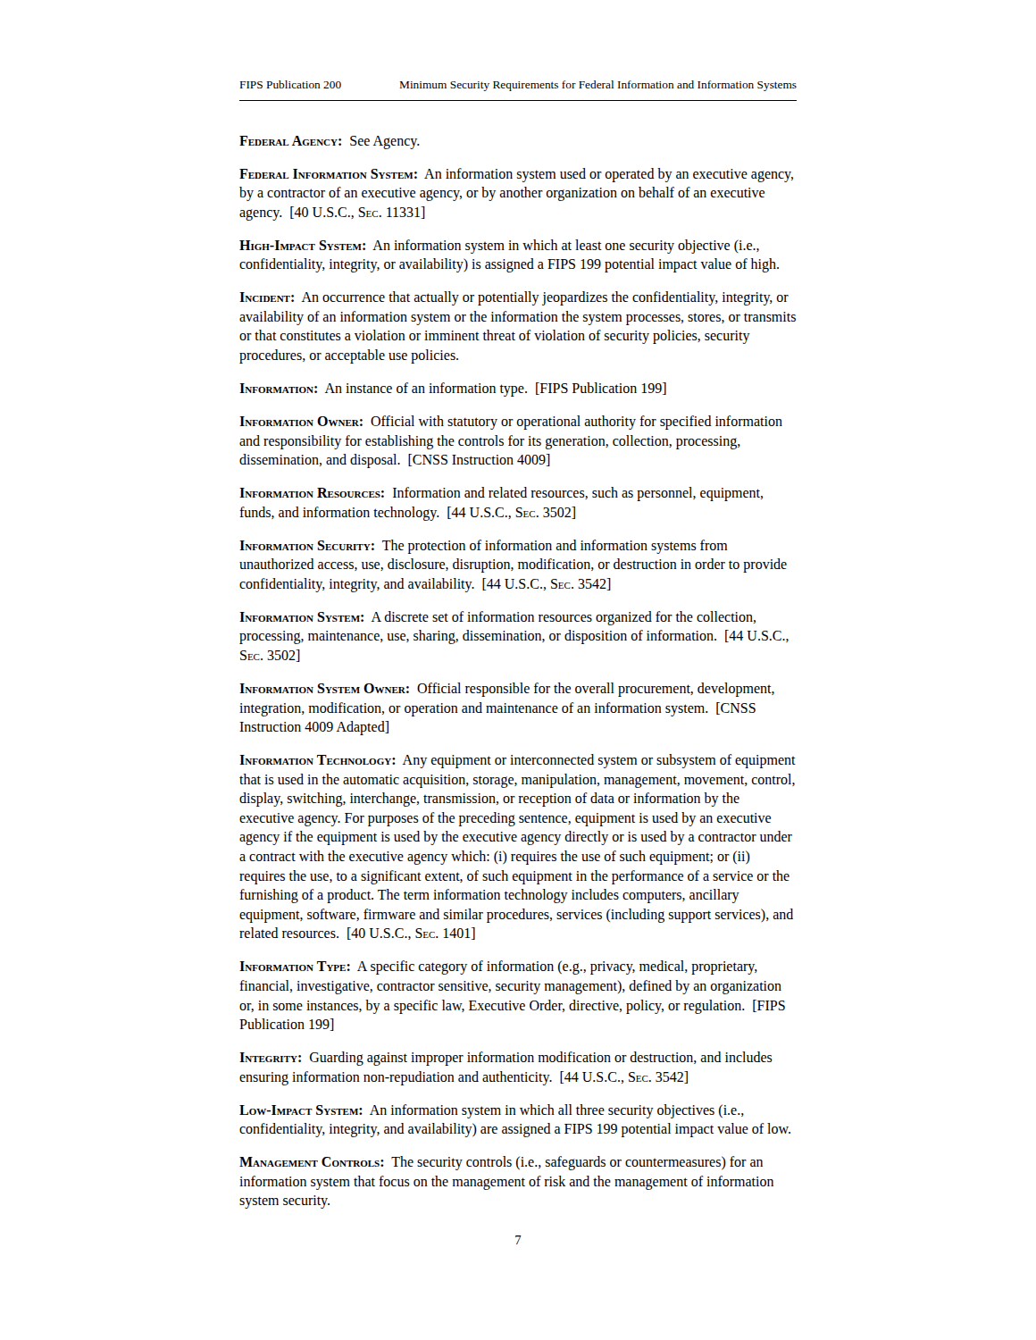FIPS Publication 200
Minimum Security Requirements for Federal Information and Information Systems
Federal Agency: See Agency.
Federal Information System: An information system used or operated by an executive agency, by a contractor of an executive agency, or by another organization on behalf of an executive agency. [40 U.S.C., Sec. 11331]
High-Impact System: An information system in which at least one security objective (i.e., confidentiality, integrity, or availability) is assigned a FIPS 199 potential impact value of high.
Incident: An occurrence that actually or potentially jeopardizes the confidentiality, integrity, or availability of an information system or the information the system processes, stores, or transmits or that constitutes a violation or imminent threat of violation of security policies, security procedures, or acceptable use policies.
Information: An instance of an information type. [FIPS Publication 199]
Information Owner: Official with statutory or operational authority for specified information and responsibility for establishing the controls for its generation, collection, processing, dissemination, and disposal. [CNSS Instruction 4009]
Information Resources: Information and related resources, such as personnel, equipment, funds, and information technology. [44 U.S.C., Sec. 3502]
Information Security: The protection of information and information systems from unauthorized access, use, disclosure, disruption, modification, or destruction in order to provide confidentiality, integrity, and availability. [44 U.S.C., Sec. 3542]
Information System: A discrete set of information resources organized for the collection, processing, maintenance, use, sharing, dissemination, or disposition of information. [44 U.S.C., Sec. 3502]
Information System Owner: Official responsible for the overall procurement, development, integration, modification, or operation and maintenance of an information system. [CNSS Instruction 4009 Adapted]
Information Technology: Any equipment or interconnected system or subsystem of equipment that is used in the automatic acquisition, storage, manipulation, management, movement, control, display, switching, interchange, transmission, or reception of data or information by the executive agency. For purposes of the preceding sentence, equipment is used by an executive agency if the equipment is used by the executive agency directly or is used by a contractor under a contract with the executive agency which: (i) requires the use of such equipment; or (ii) requires the use, to a significant extent, of such equipment in the performance of a service or the furnishing of a product. The term information technology includes computers, ancillary equipment, software, firmware and similar procedures, services (including support services), and related resources. [40 U.S.C., Sec. 1401]
Information Type: A specific category of information (e.g., privacy, medical, proprietary, financial, investigative, contractor sensitive, security management), defined by an organization or, in some instances, by a specific law, Executive Order, directive, policy, or regulation. [FIPS Publication 199]
Integrity: Guarding against improper information modification or destruction, and includes ensuring information non-repudiation and authenticity. [44 U.S.C., Sec. 3542]
Low-Impact System: An information system in which all three security objectives (i.e., confidentiality, integrity, and availability) are assigned a FIPS 199 potential impact value of low.
Management Controls: The security controls (i.e., safeguards or countermeasures) for an information system that focus on the management of risk and the management of information system security.
7